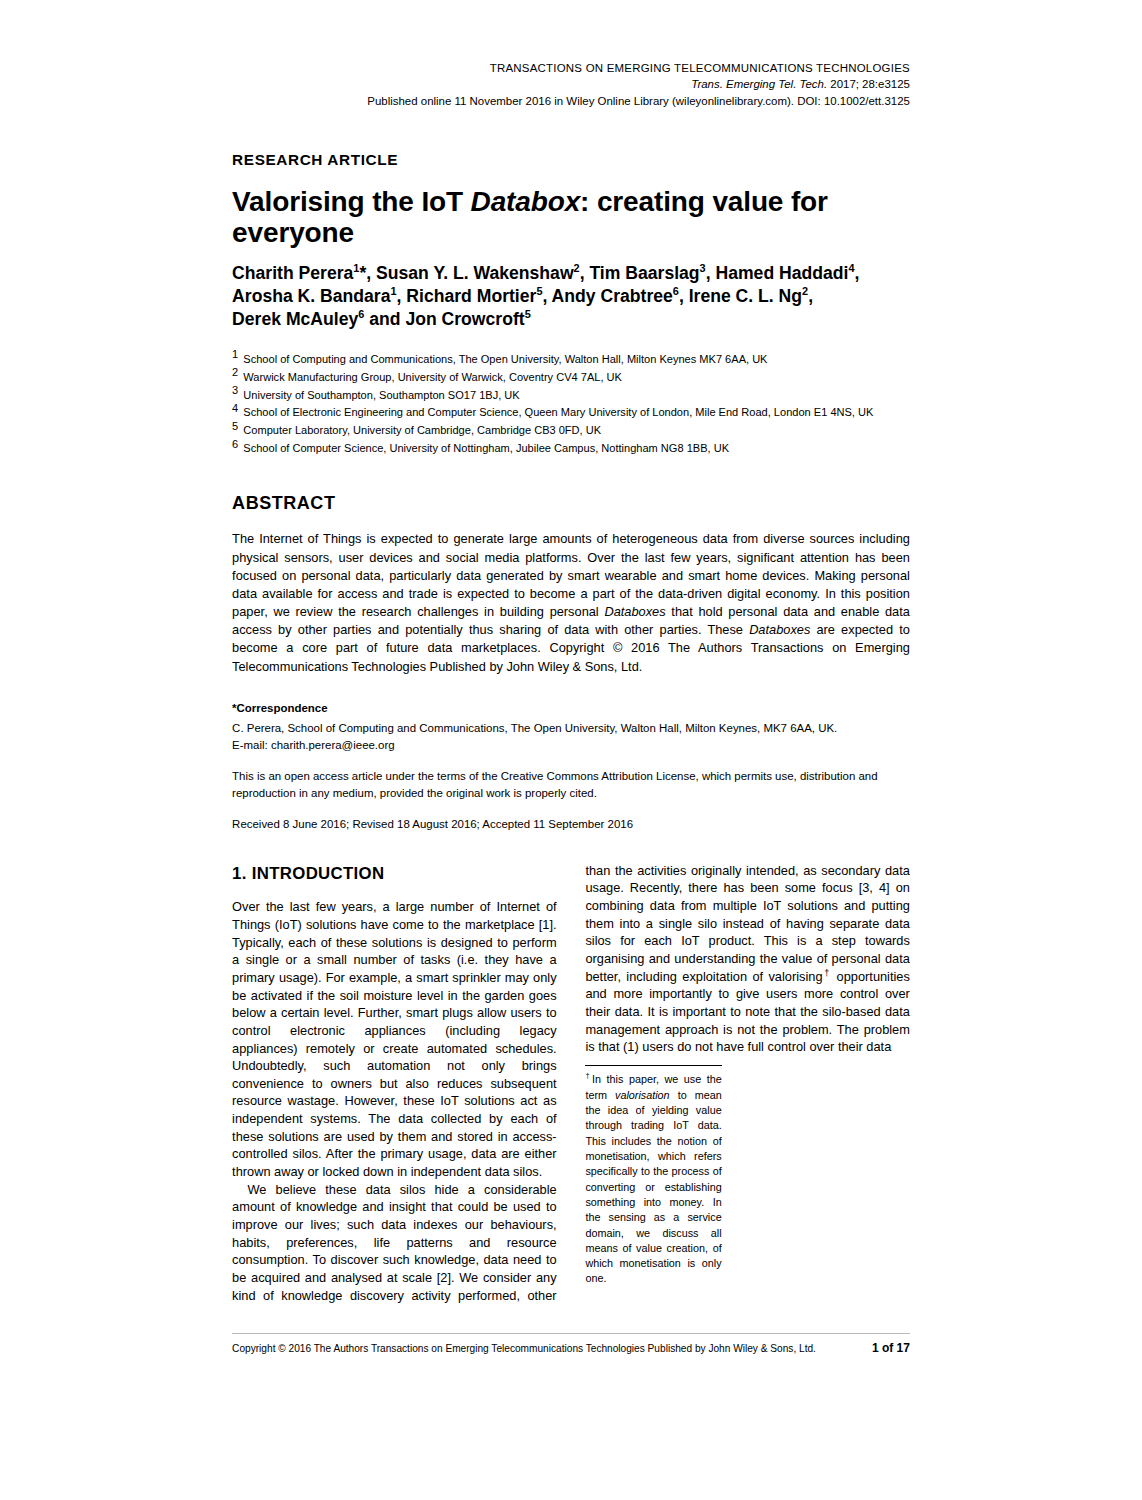TRANSACTIONS ON EMERGING TELECOMMUNICATIONS TECHNOLOGIES
Trans. Emerging Tel. Tech. 2017; 28:e3125
Published online 11 November 2016 in Wiley Online Library (wileyonlinelibrary.com). DOI: 10.1002/ett.3125
RESEARCH ARTICLE
Valorising the IoT Databox: creating value for everyone
Charith Perera1*, Susan Y. L. Wakenshaw2, Tim Baarslag3, Hamed Haddadi4,
Arosha K. Bandara1, Richard Mortier5, Andy Crabtree6, Irene C. L. Ng2,
Derek McAuley6 and Jon Crowcroft5
1 School of Computing and Communications, The Open University, Walton Hall, Milton Keynes MK7 6AA, UK 2 Warwick Manufacturing Group, University of Warwick, Coventry CV4 7AL, UK 3 University of Southampton, Southampton SO17 1BJ, UK 4 School of Electronic Engineering and Computer Science, Queen Mary University of London, Mile End Road, London E1 4NS, UK 5 Computer Laboratory, University of Cambridge, Cambridge CB3 0FD, UK 6 School of Computer Science, University of Nottingham, Jubilee Campus, Nottingham NG8 1BB, UK
ABSTRACT
The Internet of Things is expected to generate large amounts of heterogeneous data from diverse sources including physical sensors, user devices and social media platforms. Over the last few years, significant attention has been focused on personal data, particularly data generated by smart wearable and smart home devices. Making personal data available for access and trade is expected to become a part of the data-driven digital economy. In this position paper, we review the research challenges in building personal Databoxes that hold personal data and enable data access by other parties and potentially thus sharing of data with other parties. These Databoxes are expected to become a core part of future data marketplaces. Copyright © 2016 The Authors Transactions on Emerging Telecommunications Technologies Published by John Wiley & Sons, Ltd.
*Correspondence
C. Perera, School of Computing and Communications, The Open University, Walton Hall, Milton Keynes, MK7 6AA, UK.
E-mail: charith.perera@ieee.org
This is an open access article under the terms of the Creative Commons Attribution License, which permits use, distribution and reproduction in any medium, provided the original work is properly cited.
Received 8 June 2016; Revised 18 August 2016; Accepted 11 September 2016
1. INTRODUCTION
Over the last few years, a large number of Internet of Things (IoT) solutions have come to the marketplace [1]. Typically, each of these solutions is designed to perform a single or a small number of tasks (i.e. they have a primary usage). For example, a smart sprinkler may only be activated if the soil moisture level in the garden goes below a certain level. Further, smart plugs allow users to control electronic appliances (including legacy appliances) remotely or create automated schedules. Undoubtedly, such automation not only brings convenience to owners but also reduces subsequent resource wastage. However, these IoT solutions act as independent systems. The data collected by each of these solutions are used by them and stored in access-controlled silos. After the primary usage, data are either thrown away or locked down in independent data silos.
We believe these data silos hide a considerable amount of knowledge and insight that could be used to improve our lives; such data indexes our behaviours, habits, preferences, life patterns and resource consumption. To discover such knowledge, data need to be acquired and analysed at scale [2]. We consider any kind of knowledge discovery activity performed, other than the activities originally intended, as secondary data usage. Recently, there has been some focus [3, 4] on combining data from multiple IoT solutions and putting them into a single silo instead of having separate data silos for each IoT product. This is a step towards organising and understanding the value of personal data better, including exploitation of valorising† opportunities and more importantly to give users more control over their data. It is important to note that the silo-based data management approach is not the problem. The problem is that (1) users do not have full control over their data
†In this paper, we use the term valorisation to mean the idea of yielding value through trading IoT data. This includes the notion of monetisation, which refers specifically to the process of converting or establishing something into money. In the sensing as a service domain, we discuss all means of value creation, of which monetisation is only one.
Copyright © 2016 The Authors Transactions on Emerging Telecommunications Technologies Published by John Wiley & Sons, Ltd.
1 of 17